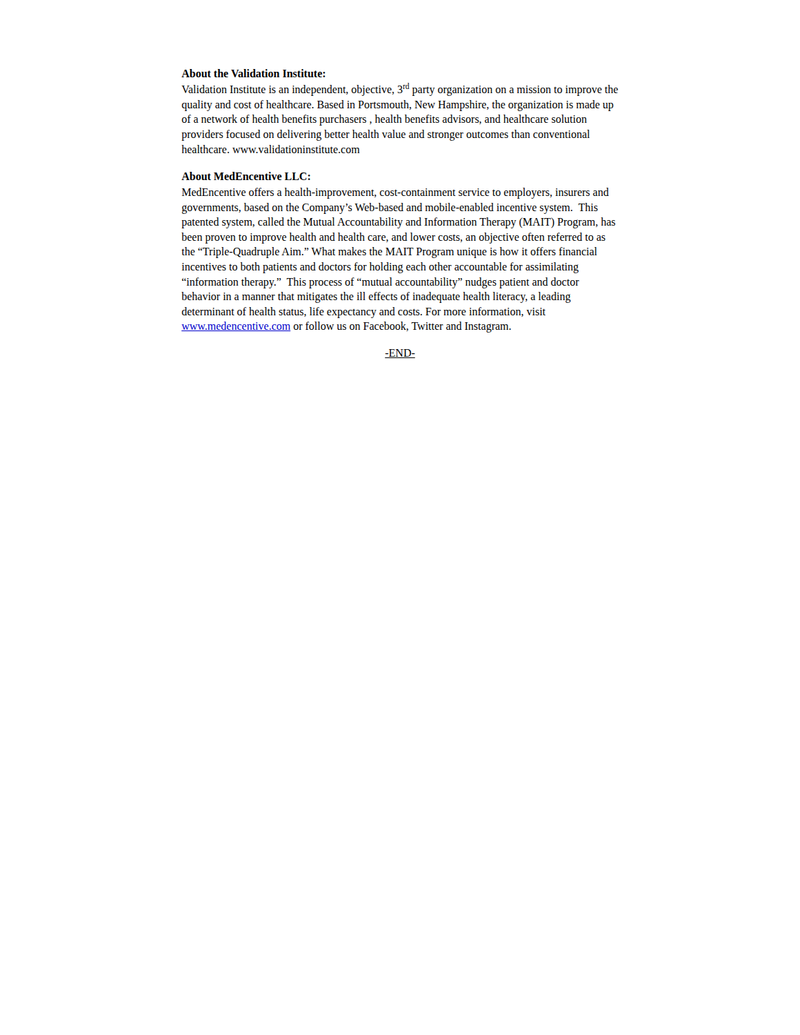About the Validation Institute:
Validation Institute is an independent, objective, 3rd party organization on a mission to improve the quality and cost of healthcare. Based in Portsmouth, New Hampshire, the organization is made up of a network of health benefits purchasers , health benefits advisors, and healthcare solution providers focused on delivering better health value and stronger outcomes than conventional healthcare. www.validationinstitute.com
About MedEncentive LLC:
MedEncentive offers a health-improvement, cost-containment service to employers, insurers and governments, based on the Company’s Web-based and mobile-enabled incentive system. This patented system, called the Mutual Accountability and Information Therapy (MAIT) Program, has been proven to improve health and health care, and lower costs, an objective often referred to as the “Triple-Quadruple Aim.” What makes the MAIT Program unique is how it offers financial incentives to both patients and doctors for holding each other accountable for assimilating “information therapy.” This process of “mutual accountability” nudges patient and doctor behavior in a manner that mitigates the ill effects of inadequate health literacy, a leading determinant of health status, life expectancy and costs. For more information, visit www.medencentive.com or follow us on Facebook, Twitter and Instagram.
-END-